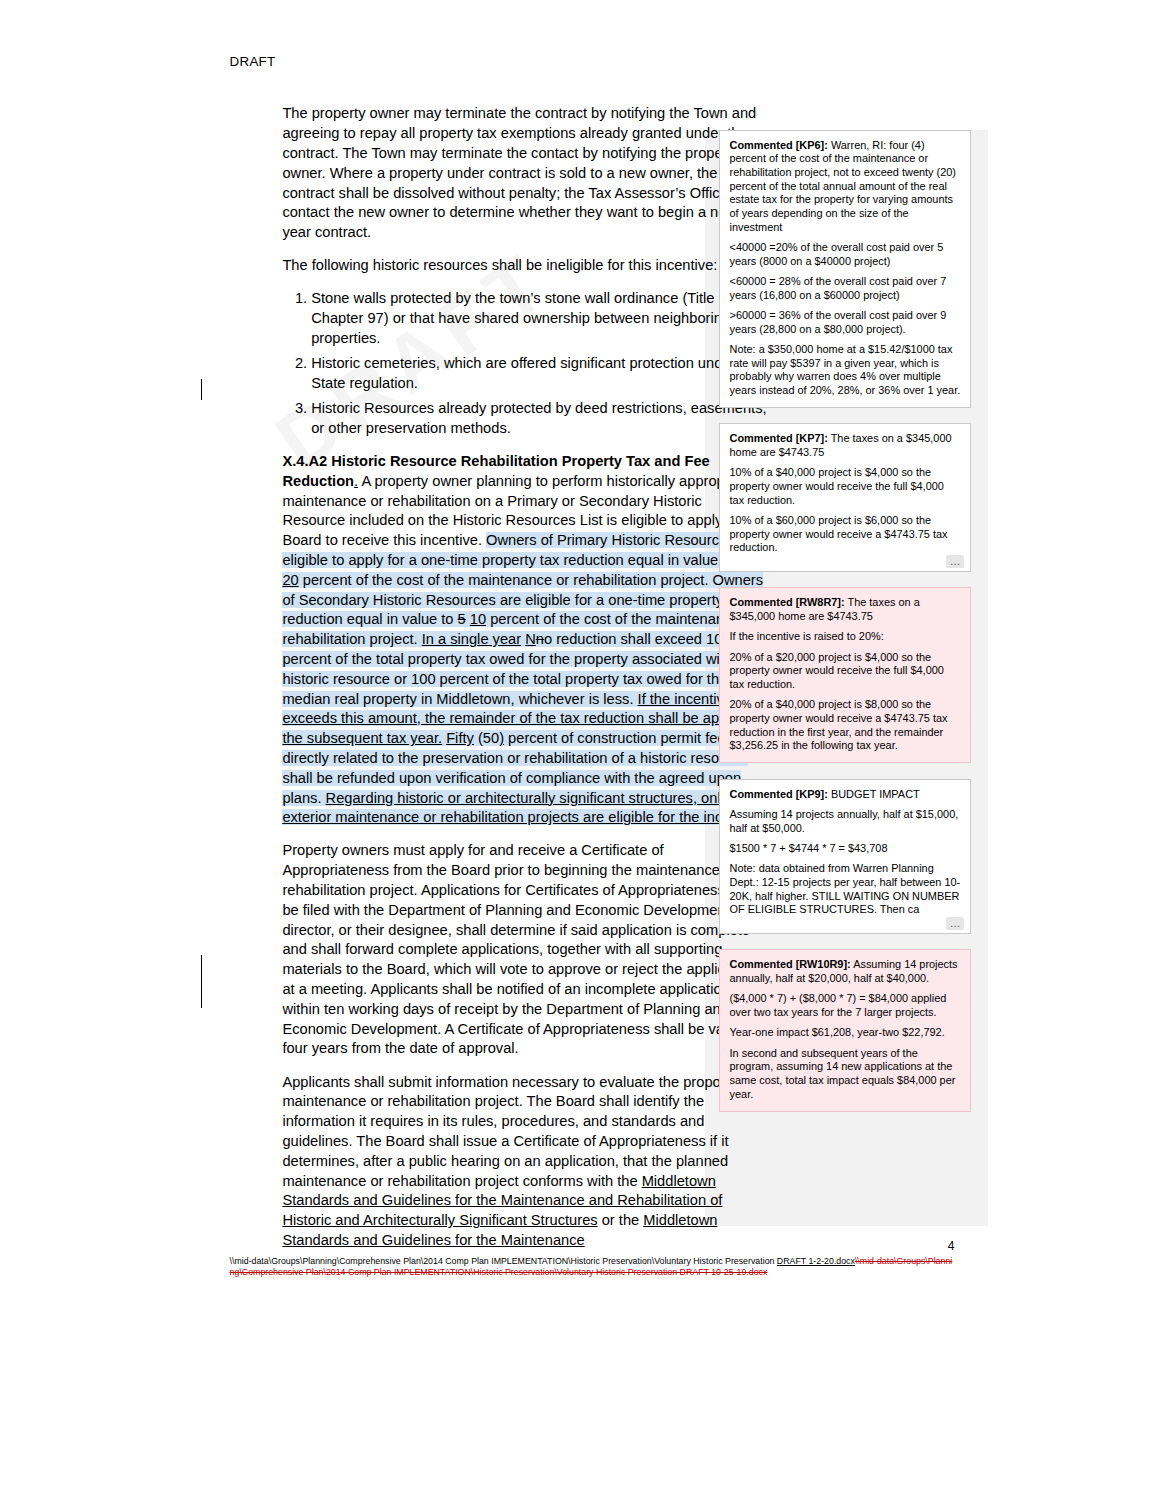DRAFT
DRAFT
The property owner may terminate the contract by notifying the Town and agreeing to repay all property tax exemptions already granted under the contract. The Town may terminate the contact by notifying the property owner. Where a property under contract is sold to a new owner, the contract shall be dissolved without penalty; the Tax Assessor’s Office shall contact the new owner to determine whether they want to begin a new 10-year contract.
The following historic resources shall be ineligible for this incentive:
Stone walls protected by the town’s stone wall ordinance (Title IX, Chapter 97) or that have shared ownership between neighboring properties.
Historic cemeteries, which are offered significant protection under State regulation.
Historic Resources already protected by deed restrictions, easements, or other preservation methods.
X.4.A2 Historic Resource Rehabilitation Property Tax and Fee Reduction. A property owner planning to perform historically appropriate maintenance or rehabilitation on a Primary or Secondary Historic Resource included on the Historic Resources List is eligible to apply to the Board to receive this incentive. Owners of Primary Historic Resources are eligible to apply for a one-time property tax reduction equal in value to 10 20 percent of the cost of the maintenance or rehabilitation project. Owners of Secondary Historic Resources are eligible for a one-time property tax reduction equal in value to 5 10 percent of the cost of the maintenance or rehabilitation project. In a single year Nno reduction shall exceed 100 percent of the total property tax owed for the property associated with the historic resource or 100 percent of the total property tax owed for the median real property in Middletown, whichever is less. If the incentive exceeds this amount, the remainder of the tax reduction shall be applied in the subsequent tax year. Fifty (50) percent of construction permit fees directly related to the preservation or rehabilitation of a historic resource shall be refunded upon verification of compliance with the agreed upon plans. Regarding historic or architecturally significant structures, only exterior maintenance or rehabilitation projects are eligible for the incentive.
Property owners must apply for and receive a Certificate of Appropriateness from the Board prior to beginning the maintenance or rehabilitation project. Applications for Certificates of Appropriateness shall be filed with the Department of Planning and Economic Development. The director, or their designee, shall determine if said application is complete and shall forward complete applications, together with all supporting materials to the Board, which will vote to approve or reject the application at a meeting. Applicants shall be notified of an incomplete application within ten working days of receipt by the Department of Planning and Economic Development. A Certificate of Appropriateness shall be valid for four years from the date of approval.
Applicants shall submit information necessary to evaluate the proposed maintenance or rehabilitation project. The Board shall identify the information it requires in its rules, procedures, and standards and guidelines. The Board shall issue a Certificate of Appropriateness if it determines, after a public hearing on an application, that the planned maintenance or rehabilitation project conforms with the Middletown Standards and Guidelines for the Maintenance and Rehabilitation of Historic and Architecturally Significant Structures or the Middletown Standards and Guidelines for the Maintenance
Commented [KP6]: Warren, RI: four (4) percent of the cost of the maintenance or rehabilitation project, not to exceed twenty (20) percent of the total annual amount of the real estate tax for the property for varying amounts of years depending on the size of the investment
<40000 =20% of the overall cost paid over 5 years (8000 on a $40000 project)
<60000 = 28% of the overall cost paid over 7 years (16,800 on a $60000 project)
>60000 = 36% of the overall cost paid over 9 years (28,800 on a $80,000 project).
Note: a $350,000 home at a $15.42/$1000 tax rate will pay $5397 in a given year, which is probably why warren does 4% over multiple years instead of 20%, 28%, or 36% over 1 year.
Commented [KP7]: The taxes on a $345,000 home are $4743.75
10% of a $40,000 project is $4,000 so the property owner would receive the full $4,000 tax reduction.
10% of a $60,000 project is $6,000 so the property owner would receive a $4743.75 tax reduction.
…
Commented [RW8R7]: The taxes on a $345,000 home are $4743.75
If the incentive is raised to 20%:
20% of a $20,000 project is $4,000 so the property owner would receive the full $4,000 tax reduction.
20% of a $40,000 project is $8,000 so the property owner would receive a $4743.75 tax reduction in the first year, and the remainder $3,256.25 in the following tax year.
Commented [KP9]: BUDGET IMPACT
Assuming 14 projects annually, half at $15,000, half at $50,000.
$1500 * 7 + $4744 * 7 = $43,708
Note: data obtained from Warren Planning Dept.: 12-15 projects per year, half between 10-20K, half higher. STILL WAITING ON NUMBER OF ELIGIBLE STRUCTURES. Then ca
…
Commented [RW10R9]: Assuming 14 projects annually, half at $20,000, half at $40,000.
($4,000 * 7) + ($8,000 * 7) = $84,000 applied over two tax years for the 7 larger projects.
Year-one impact $61,208, year-two $22,792.
In second and subsequent years of the program, assuming 14 new applications at the same cost, total tax impact equals $84,000 per year.
4
\\mid-data\Groups\Planning\Comprehensive Plan\2014 Comp Plan IMPLEMENTATION\Historic Preservation\Voluntary Historic Preservation DRAFT 1-2-20.docx\\mid-data\Groups\Planning\Comprehensive Plan\2014 Comp Plan IMPLEMENTATION\Historic Preservation\Voluntary Historic Preservation DRAFT 10-25-19.docx